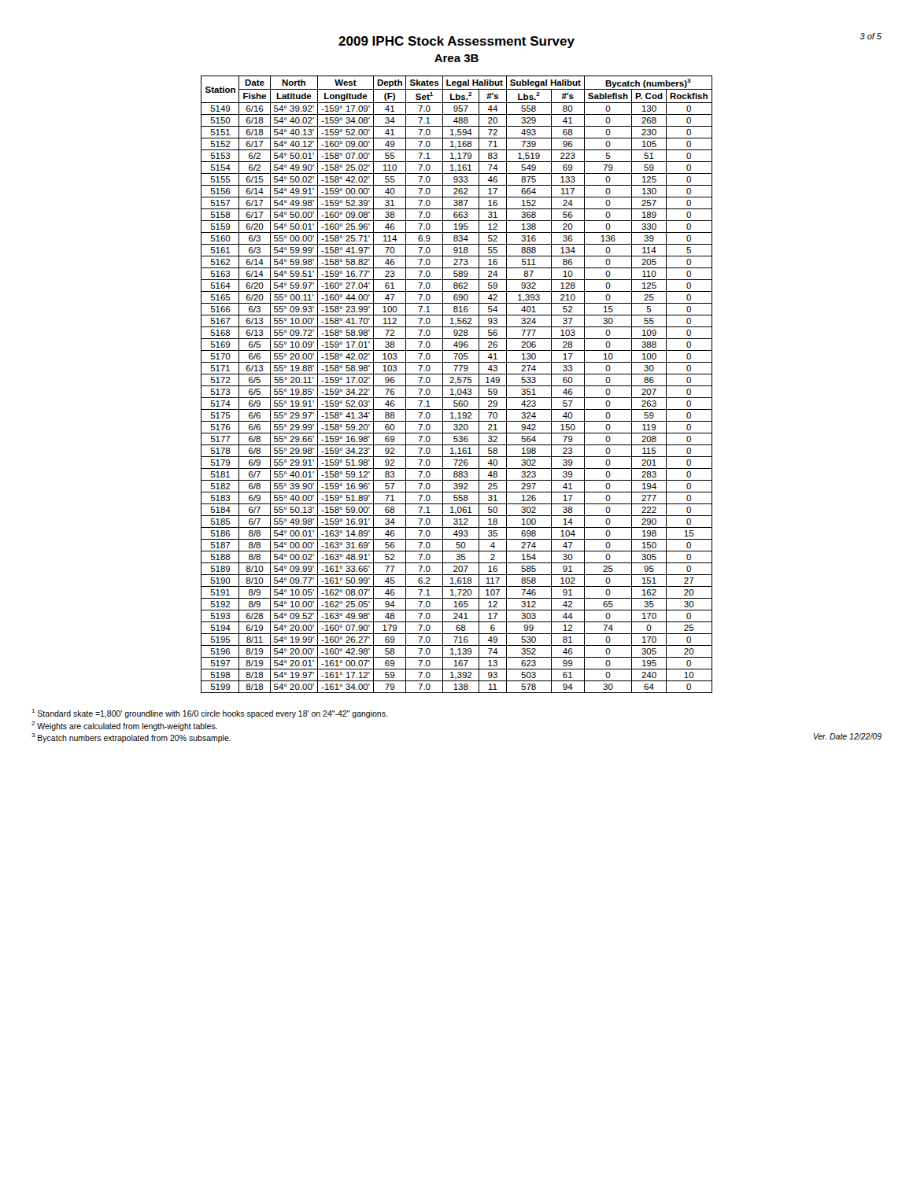3 of 5
2009 IPHC Stock Assessment Survey
Area 3B
| Station | Date | North | West | Depth | Skates | Legal Halibut | Sublegal Halibut | Bycatch (numbers) 3 |
| --- | --- | --- | --- | --- | --- | --- | --- | --- |
| Fishe | Latitude | Longitude | (F) | Set 1 | Lbs. 2 | #'s | Lbs. 2 | #'s | Sablefish | P. Cod | Rockfish |
| 5149 | 6/16 | 54° 39.92' | -159° 17.09' | 41 | 7.0 | 957 | 44 | 558 | 80 | 0 | 130 | 0 |
| 5150 | 6/18 | 54° 40.02' | -159° 34.08' | 34 | 7.1 | 488 | 20 | 329 | 41 | 0 | 268 | 0 |
| 5151 | 6/18 | 54° 40.13' | -159° 52.00' | 41 | 7.0 | 1,594 | 72 | 493 | 68 | 0 | 230 | 0 |
| 5152 | 6/17 | 54° 40.12' | -160° 09.00' | 49 | 7.0 | 1,168 | 71 | 739 | 96 | 0 | 105 | 0 |
| 5153 | 6/2 | 54° 50.01' | -158° 07.00' | 55 | 7.1 | 1,179 | 83 | 1,519 | 223 | 5 | 51 | 0 |
| 5154 | 6/2 | 54° 49.90' | -158° 25.02' | 110 | 7.0 | 1,161 | 74 | 549 | 69 | 79 | 59 | 0 |
| 5155 | 6/15 | 54° 50.02' | -158° 42.02' | 55 | 7.0 | 933 | 46 | 875 | 133 | 0 | 125 | 0 |
| 5156 | 6/14 | 54° 49.91' | -159° 00.00' | 40 | 7.0 | 262 | 17 | 664 | 117 | 0 | 130 | 0 |
| 5157 | 6/17 | 54° 49.98' | -159° 52.39' | 31 | 7.0 | 387 | 16 | 152 | 24 | 0 | 257 | 0 |
| 5158 | 6/17 | 54° 50.00' | -160° 09.08' | 38 | 7.0 | 663 | 31 | 368 | 56 | 0 | 189 | 0 |
| 5159 | 6/20 | 54° 50.01' | -160° 25.96' | 46 | 7.0 | 195 | 12 | 138 | 20 | 0 | 330 | 0 |
| 5160 | 6/3 | 55° 00.00' | -158° 25.71' | 114 | 6.9 | 834 | 52 | 316 | 36 | 136 | 39 | 0 |
| 5161 | 6/3 | 54° 59.99' | -158° 41.97' | 70 | 7.0 | 918 | 55 | 888 | 134 | 0 | 114 | 5 |
| 5162 | 6/14 | 54° 59.98' | -158° 58.82' | 46 | 7.0 | 273 | 16 | 511 | 86 | 0 | 205 | 0 |
| 5163 | 6/14 | 54° 59.51' | -159° 16.77' | 23 | 7.0 | 589 | 24 | 87 | 10 | 0 | 110 | 0 |
| 5164 | 6/20 | 54° 59.97' | -160° 27.04' | 61 | 7.0 | 862 | 59 | 932 | 128 | 0 | 125 | 0 |
| 5165 | 6/20 | 55° 00.11' | -160° 44.00' | 47 | 7.0 | 690 | 42 | 1,393 | 210 | 0 | 25 | 0 |
| 5166 | 6/3 | 55° 09.93' | -158° 23.99' | 100 | 7.1 | 816 | 54 | 401 | 52 | 15 | 5 | 0 |
| 5167 | 6/13 | 55° 10.00' | -158° 41.70' | 112 | 7.0 | 1,562 | 93 | 324 | 37 | 30 | 55 | 0 |
| 5168 | 6/13 | 55° 09.72' | -158° 58.98' | 72 | 7.0 | 928 | 56 | 777 | 103 | 0 | 109 | 0 |
| 5169 | 6/5 | 55° 10.09' | -159° 17.01' | 38 | 7.0 | 496 | 26 | 206 | 28 | 0 | 388 | 0 |
| 5170 | 6/6 | 55° 20.00' | -158° 42.02' | 103 | 7.0 | 705 | 41 | 130 | 17 | 10 | 100 | 0 |
| 5171 | 6/13 | 55° 19.88' | -158° 58.98' | 103 | 7.0 | 779 | 43 | 274 | 33 | 0 | 30 | 0 |
| 5172 | 6/5 | 55° 20.11' | -159° 17.02' | 96 | 7.0 | 2,575 | 149 | 533 | 60 | 0 | 86 | 0 |
| 5173 | 6/5 | 55° 19.85' | -159° 34.22' | 76 | 7.0 | 1,043 | 59 | 351 | 46 | 0 | 207 | 0 |
| 5174 | 6/9 | 55° 19.91' | -159° 52.03' | 46 | 7.1 | 560 | 29 | 423 | 57 | 0 | 263 | 0 |
| 5175 | 6/6 | 55° 29.97' | -158° 41.34' | 88 | 7.0 | 1,192 | 70 | 324 | 40 | 0 | 59 | 0 |
| 5176 | 6/6 | 55° 29.99' | -158° 59.20' | 60 | 7.0 | 320 | 21 | 942 | 150 | 0 | 119 | 0 |
| 5177 | 6/8 | 55° 29.66' | -159° 16.98' | 69 | 7.0 | 536 | 32 | 564 | 79 | 0 | 208 | 0 |
| 5178 | 6/8 | 55° 29.98' | -159° 34.23' | 92 | 7.0 | 1,161 | 58 | 198 | 23 | 0 | 115 | 0 |
| 5179 | 6/9 | 55° 29.91' | -159° 51.98' | 92 | 7.0 | 726 | 40 | 302 | 39 | 0 | 201 | 0 |
| 5181 | 6/7 | 55° 40.01' | -158° 59.12' | 83 | 7.0 | 883 | 48 | 323 | 39 | 0 | 283 | 0 |
| 5182 | 6/8 | 55° 39.90' | -159° 16.96' | 57 | 7.0 | 392 | 25 | 297 | 41 | 0 | 194 | 0 |
| 5183 | 6/9 | 55° 40.00' | -159° 51.89' | 71 | 7.0 | 558 | 31 | 126 | 17 | 0 | 277 | 0 |
| 5184 | 6/7 | 55° 50.13' | -158° 59.00' | 68 | 7.1 | 1,061 | 50 | 302 | 38 | 0 | 222 | 0 |
| 5185 | 6/7 | 55° 49.98' | -159° 16.91' | 34 | 7.0 | 312 | 18 | 100 | 14 | 0 | 290 | 0 |
| 5186 | 8/8 | 54° 00.01' | -163° 14.89' | 46 | 7.0 | 493 | 35 | 698 | 104 | 0 | 198 | 15 |
| 5187 | 8/8 | 54° 00.00' | -163° 31.69' | 56 | 7.0 | 50 | 4 | 274 | 47 | 0 | 150 | 0 |
| 5188 | 8/8 | 54° 00.02' | -163° 48.91' | 52 | 7.0 | 35 | 2 | 154 | 30 | 0 | 305 | 0 |
| 5189 | 8/10 | 54° 09.99' | -161° 33.66' | 77 | 7.0 | 207 | 16 | 585 | 91 | 25 | 95 | 0 |
| 5190 | 8/10 | 54° 09.77' | -161° 50.99' | 45 | 6.2 | 1,618 | 117 | 858 | 102 | 0 | 151 | 27 |
| 5191 | 8/9 | 54° 10.05' | -162° 08.07' | 46 | 7.1 | 1,720 | 107 | 746 | 91 | 0 | 162 | 20 |
| 5192 | 8/9 | 54° 10.00' | -162° 25.05' | 94 | 7.0 | 165 | 12 | 312 | 42 | 65 | 35 | 30 |
| 5193 | 6/28 | 54° 09.52' | -163° 49.98' | 48 | 7.0 | 241 | 17 | 303 | 44 | 0 | 170 | 0 |
| 5194 | 6/19 | 54° 20.00' | -160° 07.90' | 179 | 7.0 | 68 | 6 | 99 | 12 | 74 | 0 | 25 |
| 5195 | 8/11 | 54° 19.99' | -160° 26.27' | 69 | 7.0 | 716 | 49 | 530 | 81 | 0 | 170 | 0 |
| 5196 | 8/19 | 54° 20.00' | -160° 42.98' | 58 | 7.0 | 1,139 | 74 | 352 | 46 | 0 | 305 | 20 |
| 5197 | 8/19 | 54° 20.01' | -161° 00.07' | 69 | 7.0 | 167 | 13 | 623 | 99 | 0 | 195 | 0 |
| 5198 | 8/18 | 54° 19.97' | -161° 17.12' | 59 | 7.0 | 1,392 | 93 | 503 | 61 | 0 | 240 | 10 |
| 5199 | 8/18 | 54° 20.00' | -161° 34.00' | 79 | 7.0 | 138 | 11 | 578 | 94 | 30 | 64 | 0 |
1 Standard skate =1,800' groundline with 16/0 circle hooks spaced every 18' on 24"-42" gangions.
2 Weights are calculated from length-weight tables.
3 Bycatch numbers extrapolated from 20% subsample. Ver. Date 12/22/09